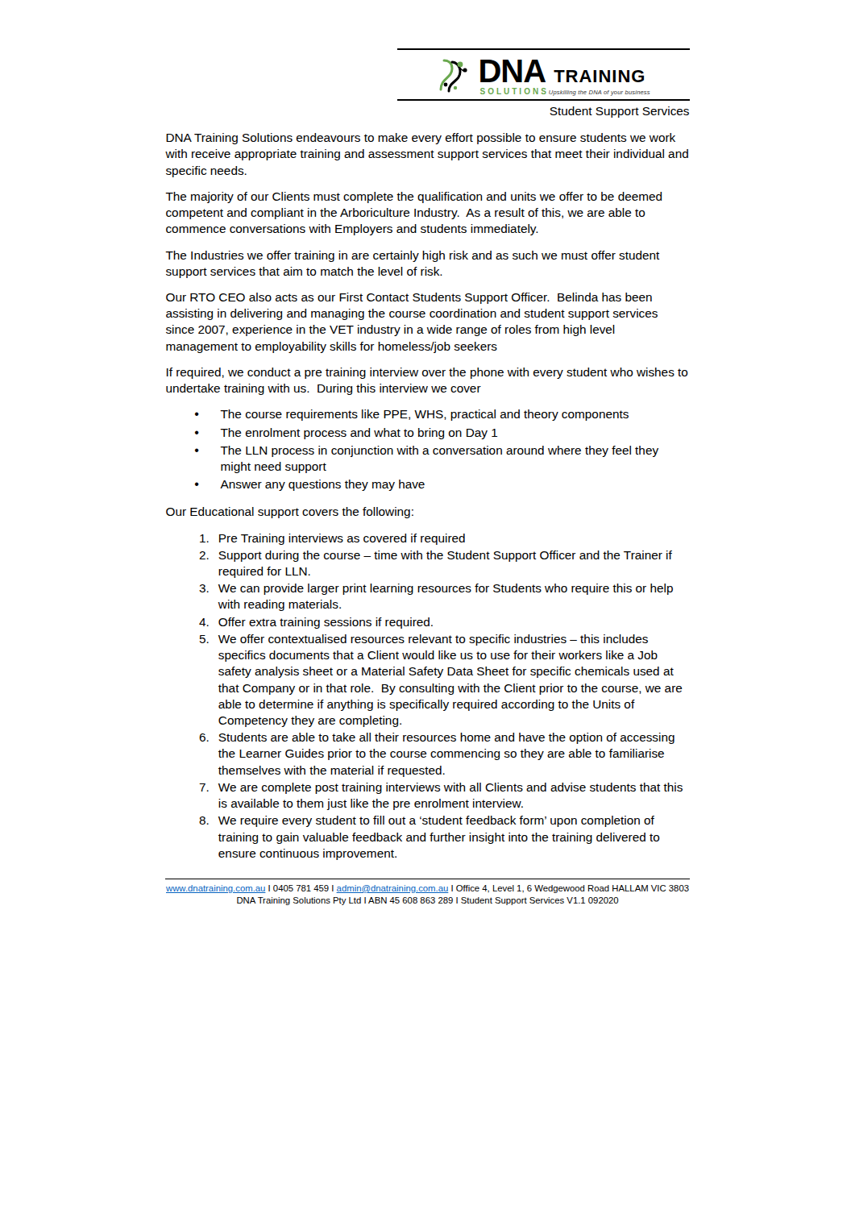DNA TRAINING
SOLUTIONS Upskilling the DNA of your business
Student Support Services
DNA Training Solutions endeavours to make every effort possible to ensure students we work with receive appropriate training and assessment support services that meet their individual and specific needs.
The majority of our Clients must complete the qualification and units we offer to be deemed competent and compliant in the Arboriculture Industry. As a result of this, we are able to commence conversations with Employers and students immediately.
The Industries we offer training in are certainly high risk and as such we must offer student support services that aim to match the level of risk.
Our RTO CEO also acts as our First Contact Students Support Officer. Belinda has been assisting in delivering and managing the course coordination and student support services since 2007, experience in the VET industry in a wide range of roles from high level management to employability skills for homeless/job seekers
If required, we conduct a pre training interview over the phone with every student who wishes to undertake training with us. During this interview we cover
The course requirements like PPE, WHS, practical and theory components
The enrolment process and what to bring on Day 1
The LLN process in conjunction with a conversation around where they feel they might need support
Answer any questions they may have
Our Educational support covers the following:
Pre Training interviews as covered if required
Support during the course – time with the Student Support Officer and the Trainer if required for LLN.
We can provide larger print learning resources for Students who require this or help with reading materials.
Offer extra training sessions if required.
We offer contextualised resources relevant to specific industries – this includes specifics documents that a Client would like us to use for their workers like a Job safety analysis sheet or a Material Safety Data Sheet for specific chemicals used at that Company or in that role. By consulting with the Client prior to the course, we are able to determine if anything is specifically required according to the Units of Competency they are completing.
Students are able to take all their resources home and have the option of accessing the Learner Guides prior to the course commencing so they are able to familiarise themselves with the material if requested.
We are complete post training interviews with all Clients and advise students that this is available to them just like the pre enrolment interview.
We require every student to fill out a ‘student feedback form’ upon completion of training to gain valuable feedback and further insight into the training delivered to ensure continuous improvement.
www.dnatraining.com.au I 0405 781 459 I admin@dnatraining.com.au I Office 4, Level 1, 6 Wedgewood Road HALLAM VIC 3803
DNA Training Solutions Pty Ltd I ABN 45 608 863 289 I Student Support Services V1.1 092020